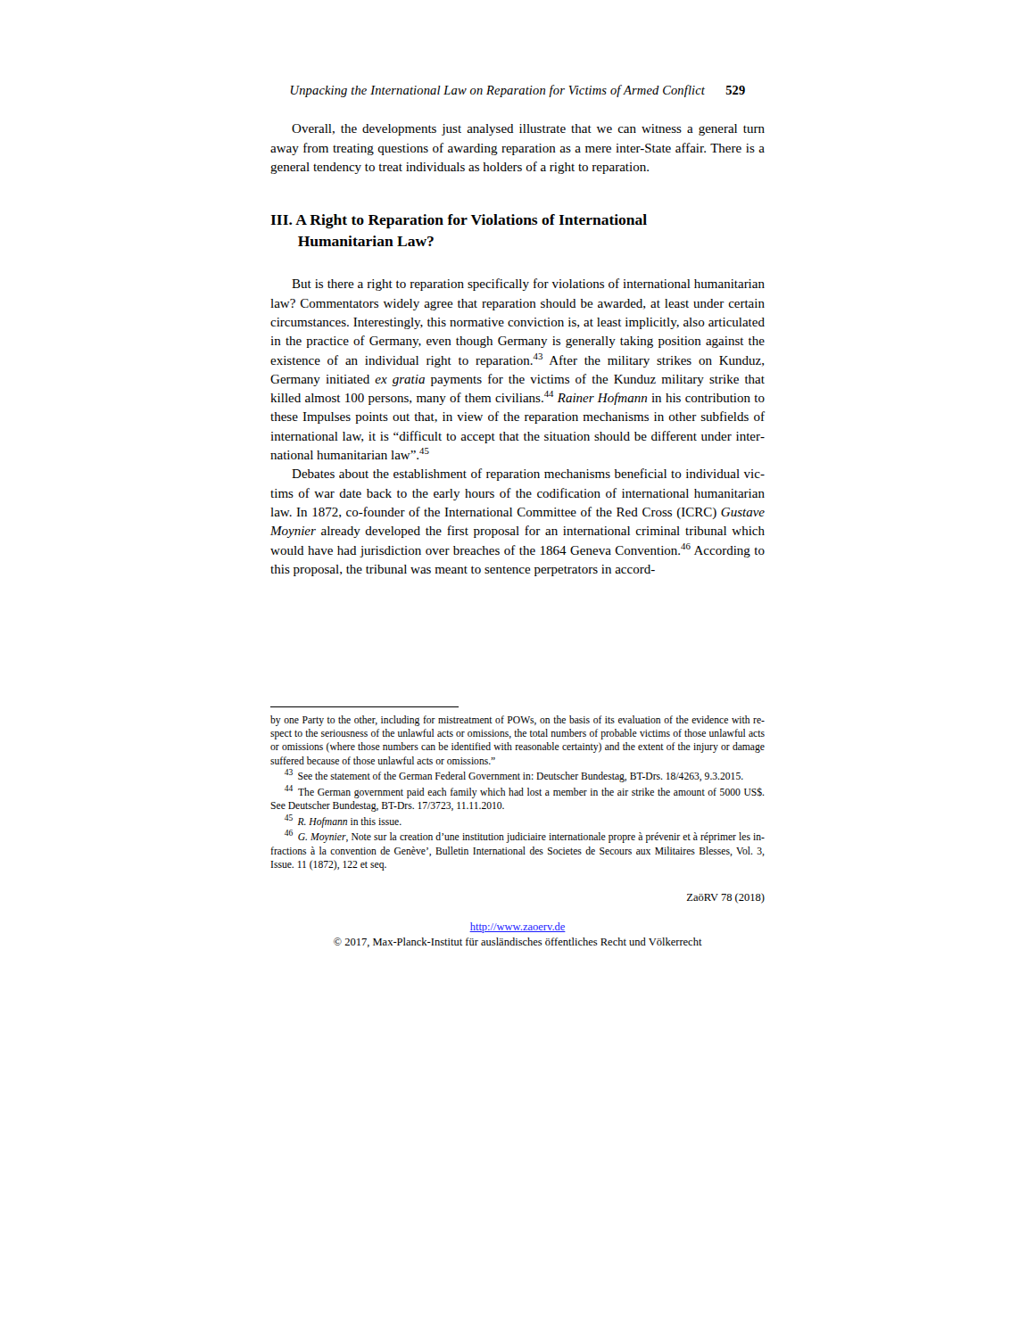Unpacking the International Law on Reparation for Victims of Armed Conflict529
Overall, the developments just analysed illustrate that we can witness a general turn away from treating questions of awarding reparation as a mere inter-State affair. There is a general tendency to treat individuals as holders of a right to reparation.
III. A Right to Reparation for Violations of InternationalHumanitarian Law?
But is there a right to reparation specifically for violations of international humanitarian law? Commentators widely agree that reparation should be awarded, at least under certain circumstances. Interestingly, this normative conviction is, at least implicitly, also articulated in the practice of Germany, even though Germany is generally taking position against the existence of an individual right to reparation.43 After the military strikes on Kunduz, Germany initiated ex gratia payments for the victims of the Kunduz military strike that killed almost 100 persons, many of them civilians.44 Rainer Hofmann in his contribution to these Impulses points out that, in view of the reparation mechanisms in other subfields of international law, it is “difficult to accept that the situation should be different under international humanitarian law”.45
Debates about the establishment of reparation mechanisms beneficial to individual victims of war date back to the early hours of the codification of international humanitarian law. In 1872, co-founder of the International Committee of the Red Cross (ICRC) Gustave Moynier already developed the first proposal for an international criminal tribunal which would have had jurisdiction over breaches of the 1864 Geneva Convention.46 According to this proposal, the tribunal was meant to sentence perpetrators in accord-
by one Party to the other, including for mistreatment of POWs, on the basis of its evaluation of the evidence with respect to the seriousness of the unlawful acts or omissions, the total numbers of probable victims of those unlawful acts or omissions (where those numbers can be identified with reasonable certainty) and the extent of the injury or damage suffered because of those unlawful acts or omissions.”
43 See the statement of the German Federal Government in: Deutscher Bundestag, BT-Drs. 18/4263, 9.3.2015.
44 The German government paid each family which had lost a member in the air strike the amount of 5000 US$. See Deutscher Bundestag, BT-Drs. 17/3723, 11.11.2010.
45 R. Hofmann in this issue.
46 G. Moynier, Note sur la creation d’une institution judiciaire internationale propre à prévenir et à réprimer les infractions à la convention de Genève’, Bulletin International des Societes de Secours aux Militaires Blesses, Vol. 3, Issue. 11 (1872), 122 et seq.
ZaöRV 78 (2018)
http://www.zaoerv.de
© 2017, Max-Planck-Institut für ausländisches öffentliches Recht und Völkerrecht